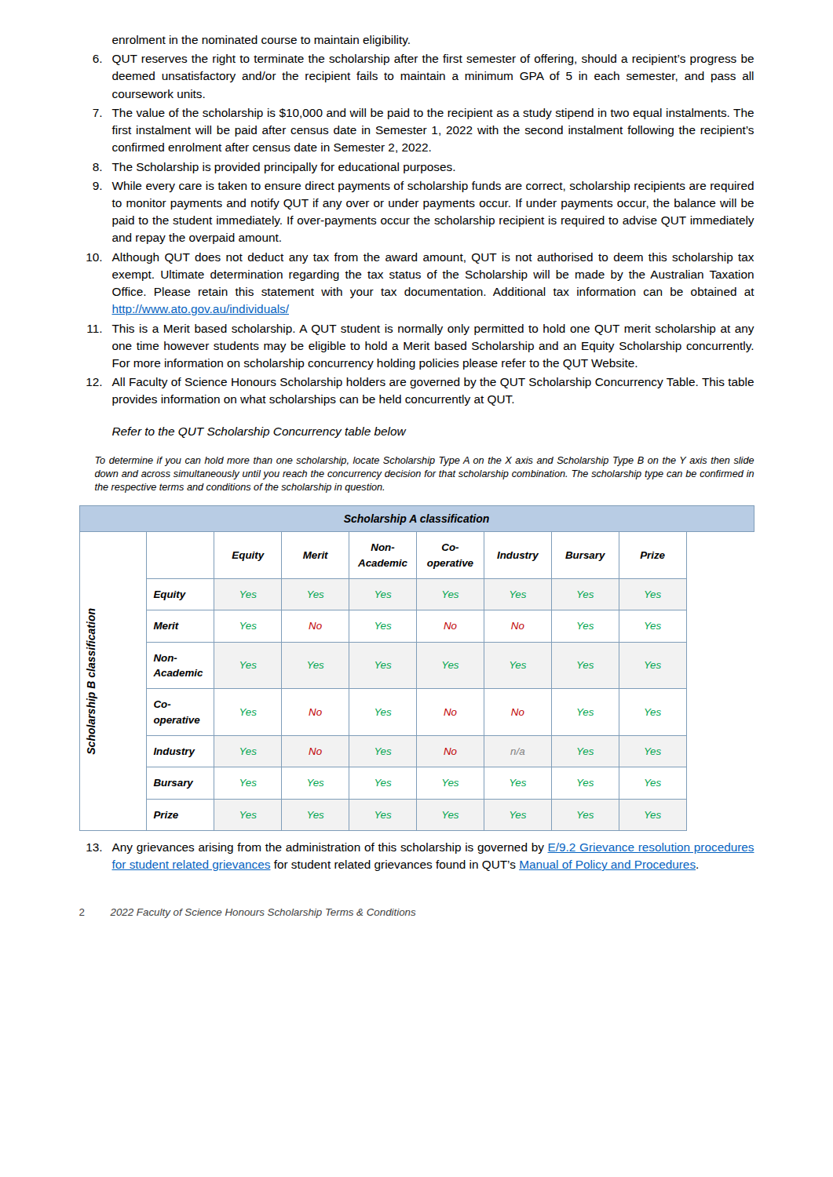enrolment in the nominated course to maintain eligibility.
6. QUT reserves the right to terminate the scholarship after the first semester of offering, should a recipient’s progress be deemed unsatisfactory and/or the recipient fails to maintain a minimum GPA of 5 in each semester, and pass all coursework units.
7. The value of the scholarship is $10,000 and will be paid to the recipient as a study stipend in two equal instalments. The first instalment will be paid after census date in Semester 1, 2022 with the second instalment following the recipient’s confirmed enrolment after census date in Semester 2, 2022.
8. The Scholarship is provided principally for educational purposes.
9. While every care is taken to ensure direct payments of scholarship funds are correct, scholarship recipients are required to monitor payments and notify QUT if any over or under payments occur. If under payments occur, the balance will be paid to the student immediately. If over-payments occur the scholarship recipient is required to advise QUT immediately and repay the overpaid amount.
10. Although QUT does not deduct any tax from the award amount, QUT is not authorised to deem this scholarship tax exempt. Ultimate determination regarding the tax status of the Scholarship will be made by the Australian Taxation Office. Please retain this statement with your tax documentation. Additional tax information can be obtained at http://www.ato.gov.au/individuals/
11. This is a Merit based scholarship. A QUT student is normally only permitted to hold one QUT merit scholarship at any one time however students may be eligible to hold a Merit based Scholarship and an Equity Scholarship concurrently. For more information on scholarship concurrency holding policies please refer to the QUT Website.
12. All Faculty of Science Honours Scholarship holders are governed by the QUT Scholarship Concurrency Table. This table provides information on what scholarships can be held concurrently at QUT.
Refer to the QUT Scholarship Concurrency table below
To determine if you can hold more than one scholarship, locate Scholarship Type A on the X axis and Scholarship Type B on the Y axis then slide down and across simultaneously until you reach the concurrency decision for that scholarship combination. The scholarship type can be confirmed in the respective terms and conditions of the scholarship in question.
| Scholarship A classification |
| --- |
| Scholarship B classification | | Equity | Merit | Non-Academic | Co-operative | Industry | Bursary | Prize |
| Equity | Yes | Yes | Yes | Yes | Yes | Yes | Yes |
| Merit | Yes | No | Yes | No | No | Yes | Yes |
| Non-Academic | Yes | Yes | Yes | Yes | Yes | Yes | Yes |
| Co-operative | Yes | No | Yes | No | No | Yes | Yes |
| Industry | Yes | No | Yes | No | n/a | Yes | Yes |
| Bursary | Yes | Yes | Yes | Yes | Yes | Yes | Yes |
| Prize | Yes | Yes | Yes | Yes | Yes | Yes | Yes |
13. Any grievances arising from the administration of this scholarship is governed by E/9.2 Grievance resolution procedures for student related grievances for student related grievances found in QUT’s Manual of Policy and Procedures.
22022 Faculty of Science Honours Scholarship Terms & Conditions